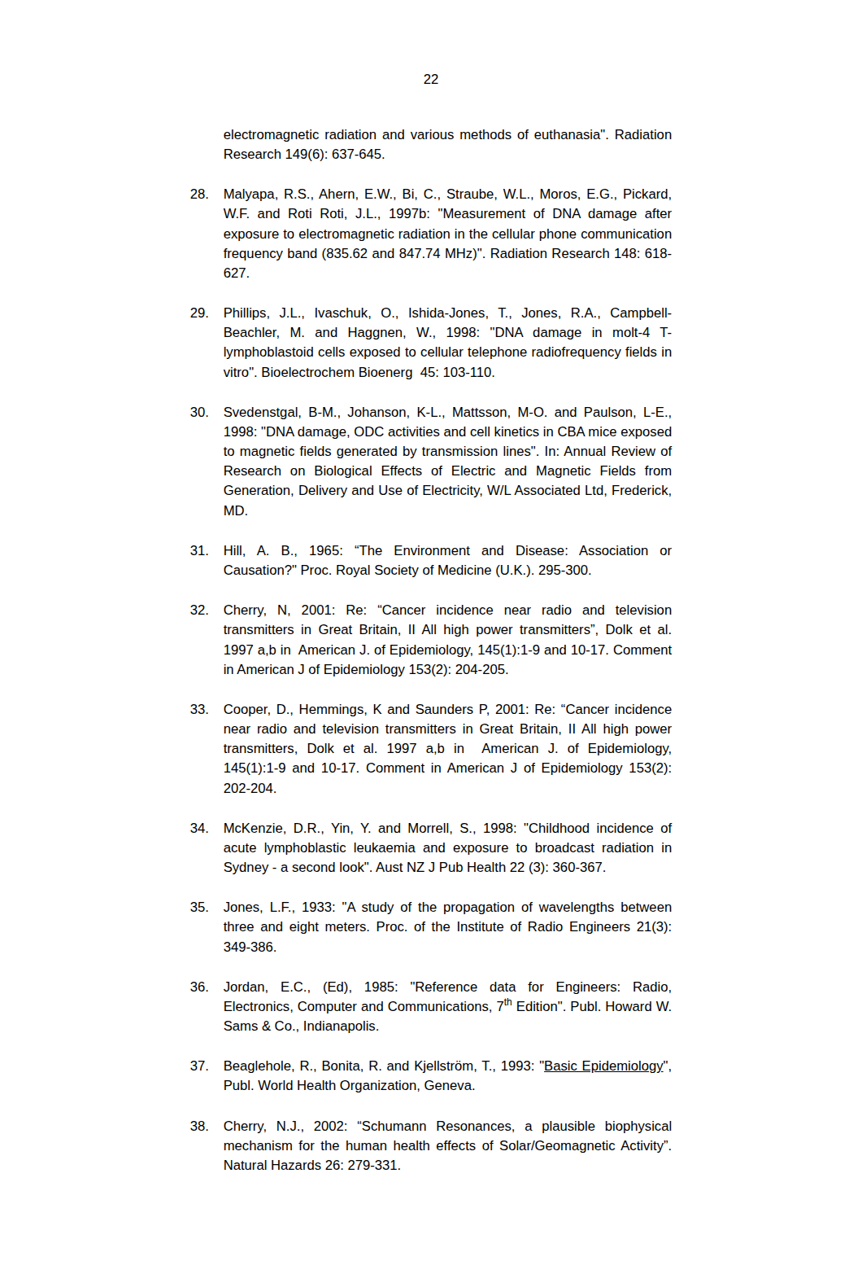22
electromagnetic radiation and various methods of euthanasia". Radiation Research 149(6): 637-645.
28. Malyapa, R.S., Ahern, E.W., Bi, C., Straube, W.L., Moros, E.G., Pickard, W.F. and Roti Roti, J.L., 1997b: "Measurement of DNA damage after exposure to electromagnetic radiation in the cellular phone communication frequency band (835.62 and 847.74 MHz)". Radiation Research 148: 618-627.
29. Phillips, J.L., Ivaschuk, O., Ishida-Jones, T., Jones, R.A., Campbell-Beachler, M. and Haggnen, W., 1998: "DNA damage in molt-4 T-lymphoblastoid cells exposed to cellular telephone radiofrequency fields in vitro". Bioelectrochem Bioenerg 45: 103-110.
30. Svedenstgal, B-M., Johanson, K-L., Mattsson, M-O. and Paulson, L-E., 1998: "DNA damage, ODC activities and cell kinetics in CBA mice exposed to magnetic fields generated by transmission lines". In: Annual Review of Research on Biological Effects of Electric and Magnetic Fields from Generation, Delivery and Use of Electricity, W/L Associated Ltd, Frederick, MD.
31. Hill, A. B., 1965: “The Environment and Disease: Association or Causation?" Proc. Royal Society of Medicine (U.K.). 295-300.
32. Cherry, N, 2001: Re: “Cancer incidence near radio and television transmitters in Great Britain, II All high power transmitters”, Dolk et al. 1997 a,b in American J. of Epidemiology, 145(1):1-9 and 10-17. Comment in American J of Epidemiology 153(2): 204-205.
33. Cooper, D., Hemmings, K and Saunders P, 2001: Re: “Cancer incidence near radio and television transmitters in Great Britain, II All high power transmitters, Dolk et al. 1997 a,b in American J. of Epidemiology, 145(1):1-9 and 10-17. Comment in American J of Epidemiology 153(2): 202-204.
34. McKenzie, D.R., Yin, Y. and Morrell, S., 1998: "Childhood incidence of acute lymphoblastic leukaemia and exposure to broadcast radiation in Sydney - a second look". Aust NZ J Pub Health 22 (3): 360-367.
35. Jones, L.F., 1933: "A study of the propagation of wavelengths between three and eight meters. Proc. of the Institute of Radio Engineers 21(3): 349-386.
36. Jordan, E.C., (Ed), 1985: "Reference data for Engineers: Radio, Electronics, Computer and Communications, 7th Edition". Publ. Howard W. Sams & Co., Indianapolis.
37. Beaglehole, R., Bonita, R. and Kjellström, T., 1993: "Basic Epidemiology", Publ. World Health Organization, Geneva.
38. Cherry, N.J., 2002: “Schumann Resonances, a plausible biophysical mechanism for the human health effects of Solar/Geomagnetic Activity”. Natural Hazards 26: 279-331.